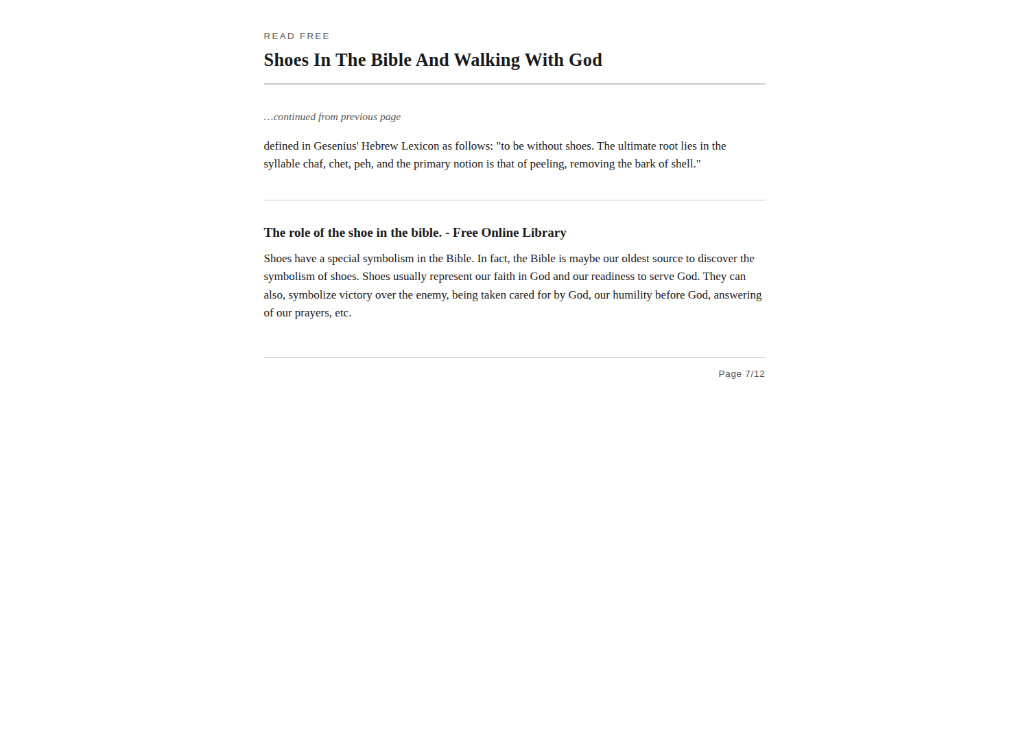Read Free
Shoes In The Bible And Walking With God
…continued from previous page
defined in Gesenius' Hebrew Lexicon as follows: "to be without shoes. The ultimate root lies in the syllable chaf, chet, peh, and the primary notion is that of peeling, removing the bark of shell."
The role of the shoe in the bible. - Free Online Library
Shoes have a special symbolism in the Bible. In fact, the Bible is maybe our oldest source to discover the symbolism of shoes. Shoes usually represent our faith in God and our readiness to serve God. They can also, symbolize victory over the enemy, being taken cared for by God, our humility before God, answering of our prayers, etc.
Page 7/12